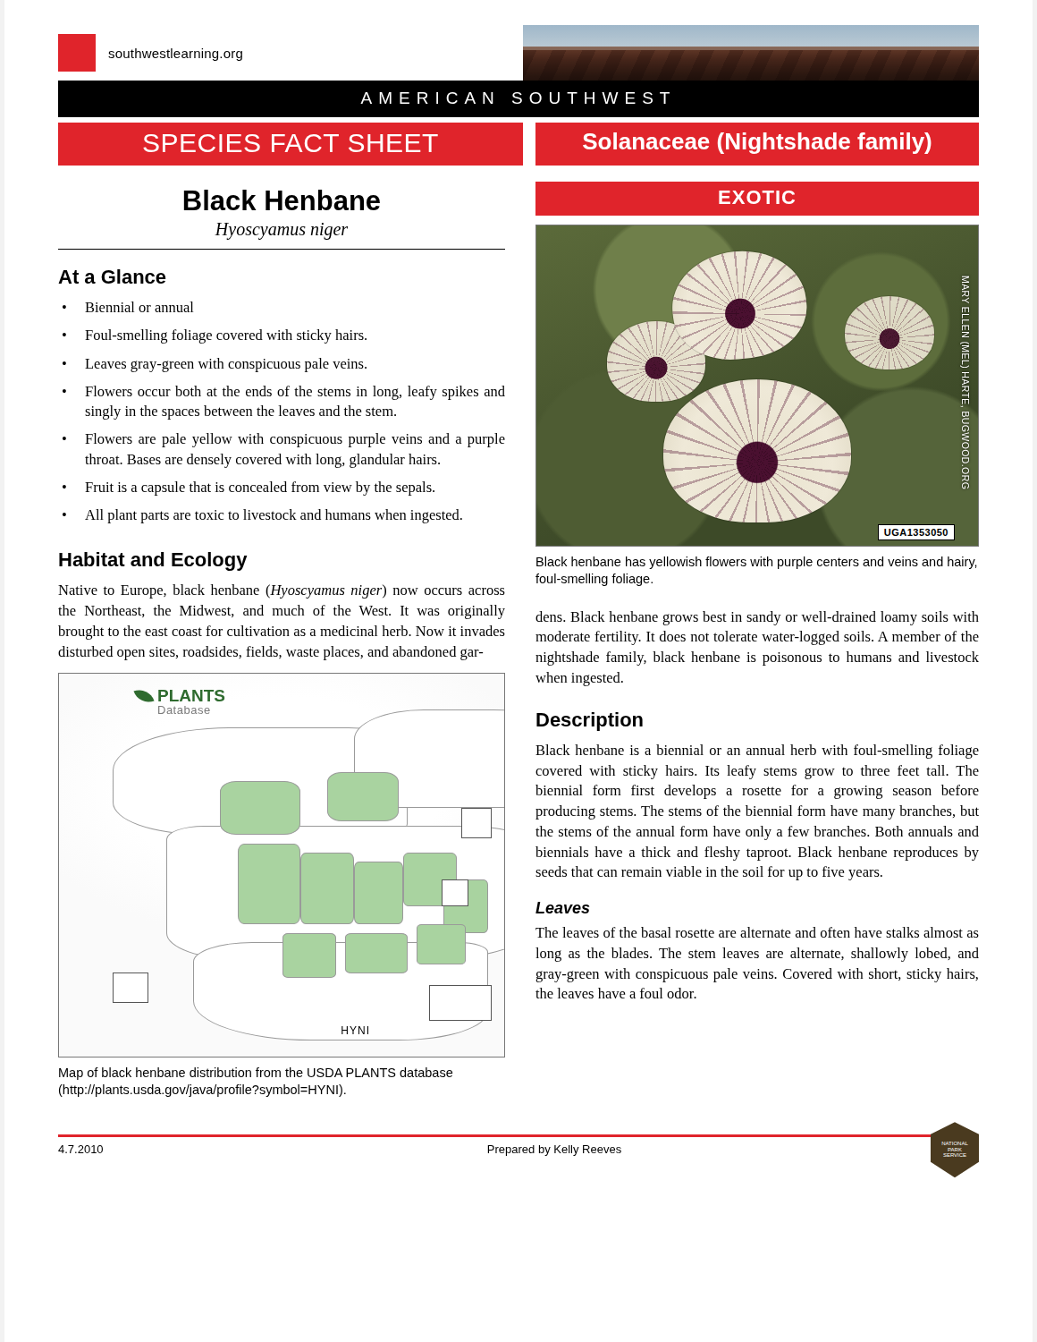southwestlearning.org
AMERICAN SOUTHWEST
SPECIES FACT SHEET
Solanaceae (Nightshade family)
Black Henbane
Hyoscyamus niger
At a Glance
Biennial or annual
Foul-smelling foliage covered with sticky hairs.
Leaves gray-green with conspicuous pale veins.
Flowers occur both at the ends of the stems in long, leafy spikes and singly in the spaces between the leaves and the stem.
Flowers are pale yellow with conspicuous purple veins and a purple throat. Bases are densely covered with long, glandular hairs.
Fruit is a capsule that is concealed from view by the sepals.
All plant parts are toxic to livestock and humans when ingested.
Habitat and Ecology
Native to Europe, black henbane (Hyoscyamus niger) now occurs across the Northeast, the Midwest, and much of the West. It was originally brought to the east coast for cultivation as a medicinal herb. Now it invades disturbed open sites, roadsides, fields, waste places, and abandoned gar-
PLANTSDatabase
HYNI
Map of black henbane distribution from the USDA PLANTS database (http://plants.usda.gov/java/profile?symbol=HYNI).
EXOTIC
UGA1353050
MARY ELLEN (MEL) HARTE, BUGWOOD.ORG
Black henbane has yellowish flowers with purple centers and veins and hairy, foul-smelling foliage.
dens. Black henbane grows best in sandy or well-drained loamy soils with moderate fertility. It does not tolerate water-logged soils. A member of the nightshade family, black henbane is poisonous to humans and livestock when ingested.
Description
Black henbane is a biennial or an annual herb with foul-smelling foliage covered with sticky hairs. Its leafy stems grow to three feet tall. The biennial form first develops a rosette for a growing season before producing stems. The stems of the biennial form have many branches, but the stems of the annual form have only a few branches. Both annuals and biennials have a thick and fleshy taproot. Black henbane reproduces by seeds that can remain viable in the soil for up to five years.
Leaves
The leaves of the basal rosette are alternate and often have stalks almost as long as the blades. The stem leaves are alternate, shallowly lobed, and gray-green with conspicuous pale veins. Covered with short, sticky hairs, the leaves have a foul odor.
4.7.2010
Prepared by Kelly Reeves
NATIONAL
PARK
SERVICE